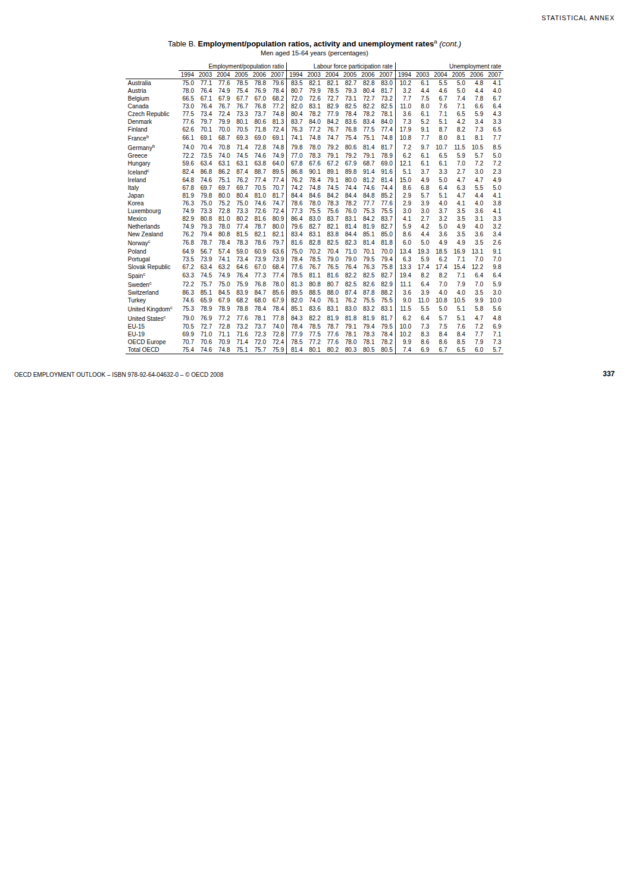STATISTICAL ANNEX
Table B. Employment/population ratios, activity and unemployment ratesa (cont.)
Men aged 15-64 years (percentages)
| | Employment/population ratio | Labour force participation rate | Unemployment rate |
| --- | --- | --- | --- |
| | 1994 | 2003 | 2004 | 2005 | 2006 | 2007 | 1994 | 2003 | 2004 | 2005 | 2006 | 2007 | 1994 | 2003 | 2004 | 2005 | 2006 | 2007 |
| Australia | 75.0 | 77.1 | 77.6 | 78.5 | 78.8 | 79.6 | 83.5 | 82.1 | 82.1 | 82.7 | 82.8 | 83.0 | 10.2 | 6.1 | 5.5 | 5.0 | 4.8 | 4.1 |
| Austria | 78.0 | 76.4 | 74.9 | 75.4 | 76.9 | 78.4 | 80.7 | 79.9 | 78.5 | 79.3 | 80.4 | 81.7 | 3.2 | 4.4 | 4.6 | 5.0 | 4.4 | 4.0 |
| Belgium | 66.5 | 67.1 | 67.9 | 67.7 | 67.0 | 68.2 | 72.0 | 72.6 | 72.7 | 73.1 | 72.7 | 73.2 | 7.7 | 7.5 | 6.7 | 7.4 | 7.8 | 6.7 |
| Canada | 73.0 | 76.4 | 76.7 | 76.7 | 76.8 | 77.2 | 82.0 | 83.1 | 82.9 | 82.5 | 82.2 | 82.5 | 11.0 | 8.0 | 7.6 | 7.1 | 6.6 | 6.4 |
| Czech Republic | 77.5 | 73.4 | 72.4 | 73.3 | 73.7 | 74.8 | 80.4 | 78.2 | 77.9 | 78.4 | 78.2 | 78.1 | 3.6 | 6.1 | 7.1 | 6.5 | 5.9 | 4.3 |
| Denmark | 77.6 | 79.7 | 79.9 | 80.1 | 80.6 | 81.3 | 83.7 | 84.0 | 84.2 | 83.6 | 83.4 | 84.0 | 7.3 | 5.2 | 5.1 | 4.2 | 3.4 | 3.3 |
| Finland | 62.6 | 70.1 | 70.0 | 70.5 | 71.8 | 72.4 | 76.3 | 77.2 | 76.7 | 76.8 | 77.5 | 77.4 | 17.9 | 9.1 | 8.7 | 8.2 | 7.3 | 6.5 |
| France b | 66.1 | 69.1 | 68.7 | 69.3 | 69.0 | 69.1 | 74.1 | 74.8 | 74.7 | 75.4 | 75.1 | 74.8 | 10.8 | 7.7 | 8.0 | 8.1 | 8.1 | 7.7 |
| Germany b | 74.0 | 70.4 | 70.8 | 71.4 | 72.8 | 74.8 | 79.8 | 78.0 | 79.2 | 80.6 | 81.4 | 81.7 | 7.2 | 9.7 | 10.7 | 11.5 | 10.5 | 8.5 |
| Greece | 72.2 | 73.5 | 74.0 | 74.5 | 74.6 | 74.9 | 77.0 | 78.3 | 79.1 | 79.2 | 79.1 | 78.9 | 6.2 | 6.1 | 6.5 | 5.9 | 5.7 | 5.0 |
| Hungary | 59.6 | 63.4 | 63.1 | 63.1 | 63.8 | 64.0 | 67.8 | 67.6 | 67.2 | 67.9 | 68.7 | 69.0 | 12.1 | 6.1 | 6.1 | 7.0 | 7.2 | 7.2 |
| Iceland c | 82.4 | 86.8 | 86.2 | 87.4 | 88.7 | 89.5 | 86.8 | 90.1 | 89.1 | 89.8 | 91.4 | 91.6 | 5.1 | 3.7 | 3.3 | 2.7 | 3.0 | 2.3 |
| Ireland | 64.8 | 74.6 | 75.1 | 76.2 | 77.4 | 77.4 | 76.2 | 78.4 | 79.1 | 80.0 | 81.2 | 81.4 | 15.0 | 4.9 | 5.0 | 4.7 | 4.7 | 4.9 |
| Italy | 67.8 | 69.7 | 69.7 | 69.7 | 70.5 | 70.7 | 74.2 | 74.8 | 74.5 | 74.4 | 74.6 | 74.4 | 8.6 | 6.8 | 6.4 | 6.3 | 5.5 | 5.0 |
| Japan | 81.9 | 79.8 | 80.0 | 80.4 | 81.0 | 81.7 | 84.4 | 84.6 | 84.2 | 84.4 | 84.8 | 85.2 | 2.9 | 5.7 | 5.1 | 4.7 | 4.4 | 4.1 |
| Korea | 76.3 | 75.0 | 75.2 | 75.0 | 74.6 | 74.7 | 78.6 | 78.0 | 78.3 | 78.2 | 77.7 | 77.6 | 2.9 | 3.9 | 4.0 | 4.1 | 4.0 | 3.8 |
| Luxembourg | 74.9 | 73.3 | 72.8 | 73.3 | 72.6 | 72.4 | 77.3 | 75.5 | 75.6 | 76.0 | 75.3 | 75.5 | 3.0 | 3.0 | 3.7 | 3.5 | 3.6 | 4.1 |
| Mexico | 82.9 | 80.8 | 81.0 | 80.2 | 81.6 | 80.9 | 86.4 | 83.0 | 83.7 | 83.1 | 84.2 | 83.7 | 4.1 | 2.7 | 3.2 | 3.5 | 3.1 | 3.3 |
| Netherlands | 74.9 | 79.3 | 78.0 | 77.4 | 78.7 | 80.0 | 79.6 | 82.7 | 82.1 | 81.4 | 81.9 | 82.7 | 5.9 | 4.2 | 5.0 | 4.9 | 4.0 | 3.2 |
| New Zealand | 76.2 | 79.4 | 80.8 | 81.5 | 82.1 | 82.1 | 83.4 | 83.1 | 83.8 | 84.4 | 85.1 | 85.0 | 8.6 | 4.4 | 3.6 | 3.5 | 3.6 | 3.4 |
| Norway c | 76.8 | 78.7 | 78.4 | 78.3 | 78.6 | 79.7 | 81.6 | 82.8 | 82.5 | 82.3 | 81.4 | 81.8 | 6.0 | 5.0 | 4.9 | 4.9 | 3.5 | 2.6 |
| Poland | 64.9 | 56.7 | 57.4 | 59.0 | 60.9 | 63.6 | 75.0 | 70.2 | 70.4 | 71.0 | 70.1 | 70.0 | 13.4 | 19.3 | 18.5 | 16.9 | 13.1 | 9.1 |
| Portugal | 73.5 | 73.9 | 74.1 | 73.4 | 73.9 | 73.9 | 78.4 | 78.5 | 79.0 | 79.0 | 79.5 | 79.4 | 6.3 | 5.9 | 6.2 | 7.1 | 7.0 | 7.0 |
| Slovak Republic | 67.2 | 63.4 | 63.2 | 64.6 | 67.0 | 68.4 | 77.6 | 76.7 | 76.5 | 76.4 | 76.3 | 75.8 | 13.3 | 17.4 | 17.4 | 15.4 | 12.2 | 9.8 |
| Spain c | 63.3 | 74.5 | 74.9 | 76.4 | 77.3 | 77.4 | 78.5 | 81.1 | 81.6 | 82.2 | 82.5 | 82.7 | 19.4 | 8.2 | 8.2 | 7.1 | 6.4 | 6.4 |
| Sweden c | 72.2 | 75.7 | 75.0 | 75.9 | 76.8 | 78.0 | 81.3 | 80.8 | 80.7 | 82.5 | 82.6 | 82.9 | 11.1 | 6.4 | 7.0 | 7.9 | 7.0 | 5.9 |
| Switzerland | 86.3 | 85.1 | 84.5 | 83.9 | 84.7 | 85.6 | 89.5 | 88.5 | 88.0 | 87.4 | 87.8 | 88.2 | 3.6 | 3.9 | 4.0 | 4.0 | 3.5 | 3.0 |
| Turkey | 74.6 | 65.9 | 67.9 | 68.2 | 68.0 | 67.9 | 82.0 | 74.0 | 76.1 | 76.2 | 75.5 | 75.5 | 9.0 | 11.0 | 10.8 | 10.5 | 9.9 | 10.0 |
| United Kingdom c | 75.3 | 78.9 | 78.9 | 78.8 | 78.4 | 78.4 | 85.1 | 83.6 | 83.1 | 83.0 | 83.2 | 83.1 | 11.5 | 5.5 | 5.0 | 5.1 | 5.8 | 5.6 |
| United States c | 79.0 | 76.9 | 77.2 | 77.6 | 78.1 | 77.8 | 84.3 | 82.2 | 81.9 | 81.8 | 81.9 | 81.7 | 6.2 | 6.4 | 5.7 | 5.1 | 4.7 | 4.8 |
| EU-15 | 70.5 | 72.7 | 72.8 | 73.2 | 73.7 | 74.0 | 78.4 | 78.5 | 78.7 | 79.1 | 79.4 | 79.5 | 10.0 | 7.3 | 7.5 | 7.6 | 7.2 | 6.9 |
| EU-19 | 69.9 | 71.0 | 71.1 | 71.6 | 72.3 | 72.8 | 77.9 | 77.5 | 77.6 | 78.1 | 78.3 | 78.4 | 10.2 | 8.3 | 8.4 | 8.4 | 7.7 | 7.1 |
| OECD Europe | 70.7 | 70.6 | 70.9 | 71.4 | 72.0 | 72.4 | 78.5 | 77.2 | 77.6 | 78.0 | 78.1 | 78.2 | 9.9 | 8.6 | 8.6 | 8.5 | 7.9 | 7.3 |
| Total OECD | 75.4 | 74.6 | 74.8 | 75.1 | 75.7 | 75.9 | 81.4 | 80.1 | 80.2 | 80.3 | 80.5 | 80.5 | 7.4 | 6.9 | 6.7 | 6.5 | 6.0 | 5.7 |
OECD EMPLOYMENT OUTLOOK – ISBN 978-92-64-04632-0 – © OECD 2008
337